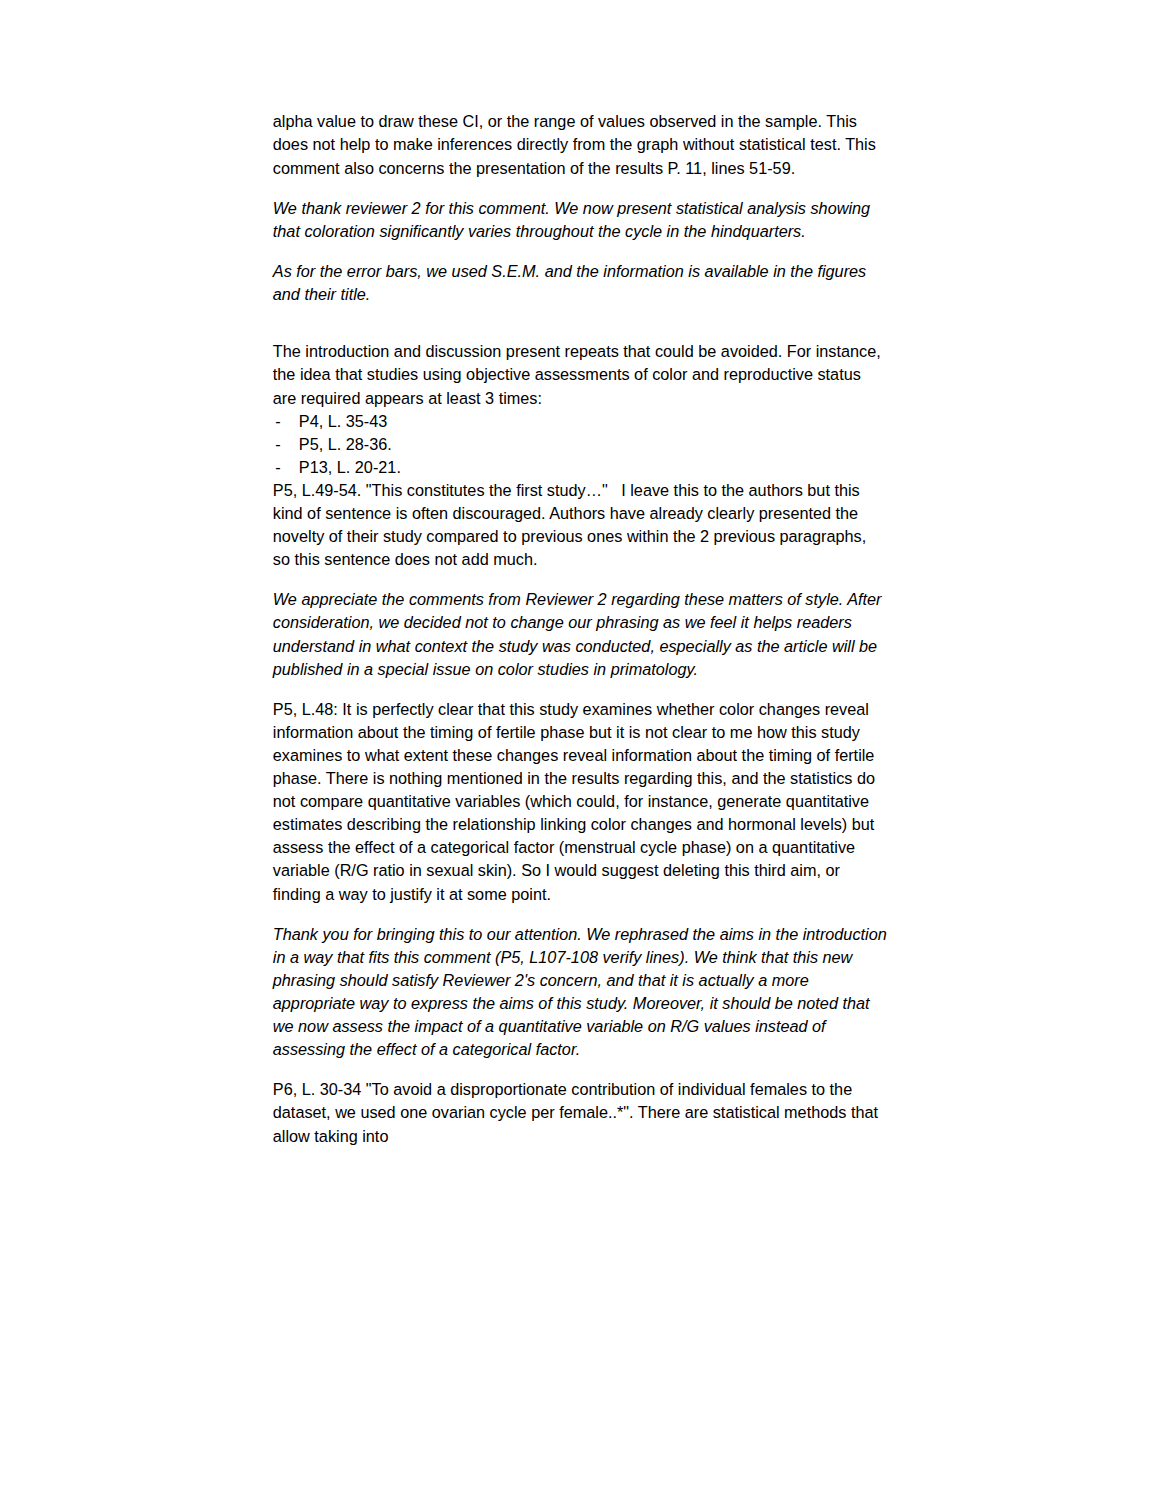alpha value to draw these CI, or the range of values observed in the sample. This does not help to make inferences directly from the graph without statistical test. This comment also concerns the presentation of the results P. 11, lines 51-59.
We thank reviewer 2 for this comment. We now present statistical analysis showing that coloration significantly varies throughout the cycle in the hindquarters.
As for the error bars, we used S.E.M. and the information is available in the figures and their title.
The introduction and discussion present repeats that could be avoided. For instance, the idea that studies using objective assessments of color and reproductive status are required appears at least 3 times:
P4, L. 35-43
P5, L. 28-36.
P13, L. 20-21.
P5, L.49-54. "This constitutes the first study…" I leave this to the authors but this kind of sentence is often discouraged. Authors have already clearly presented the novelty of their study compared to previous ones within the 2 previous paragraphs, so this sentence does not add much.
We appreciate the comments from Reviewer 2 regarding these matters of style. After consideration, we decided not to change our phrasing as we feel it helps readers understand in what context the study was conducted, especially as the article will be published in a special issue on color studies in primatology.
P5, L.48: It is perfectly clear that this study examines whether color changes reveal information about the timing of fertile phase but it is not clear to me how this study examines to what extent these changes reveal information about the timing of fertile phase. There is nothing mentioned in the results regarding this, and the statistics do not compare quantitative variables (which could, for instance, generate quantitative estimates describing the relationship linking color changes and hormonal levels) but assess the effect of a categorical factor (menstrual cycle phase) on a quantitative variable (R/G ratio in sexual skin). So I would suggest deleting this third aim, or finding a way to justify it at some point.
Thank you for bringing this to our attention. We rephrased the aims in the introduction in a way that fits this comment (P5, L107-108 verify lines). We think that this new phrasing should satisfy Reviewer 2's concern, and that it is actually a more appropriate way to express the aims of this study. Moreover, it should be noted that we now assess the impact of a quantitative variable on R/G values instead of assessing the effect of a categorical factor.
P6, L. 30-34 "To avoid a disproportionate contribution of individual females to the dataset, we used one ovarian cycle per female..*". There are statistical methods that allow taking into